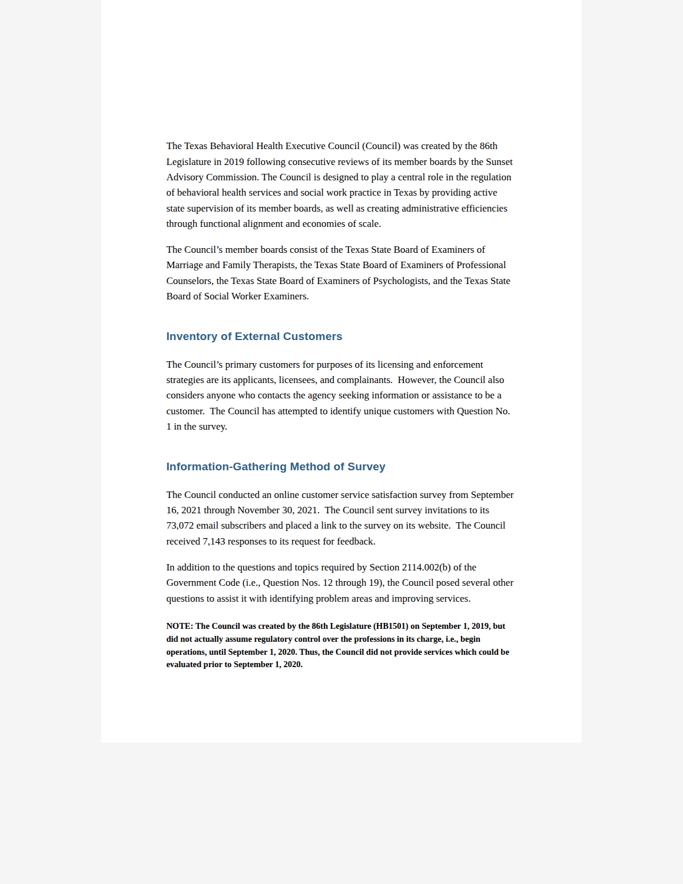The Texas Behavioral Health Executive Council (Council) was created by the 86th Legislature in 2019 following consecutive reviews of its member boards by the Sunset Advisory Commission. The Council is designed to play a central role in the regulation of behavioral health services and social work practice in Texas by providing active state supervision of its member boards, as well as creating administrative efficiencies through functional alignment and economies of scale.
The Council’s member boards consist of the Texas State Board of Examiners of Marriage and Family Therapists, the Texas State Board of Examiners of Professional Counselors, the Texas State Board of Examiners of Psychologists, and the Texas State Board of Social Worker Examiners.
Inventory of External Customers
The Council’s primary customers for purposes of its licensing and enforcement strategies are its applicants, licensees, and complainants. However, the Council also considers anyone who contacts the agency seeking information or assistance to be a customer. The Council has attempted to identify unique customers with Question No. 1 in the survey.
Information-Gathering Method of Survey
The Council conducted an online customer service satisfaction survey from September 16, 2021 through November 30, 2021. The Council sent survey invitations to its 73,072 email subscribers and placed a link to the survey on its website. The Council received 7,143 responses to its request for feedback.
In addition to the questions and topics required by Section 2114.002(b) of the Government Code (i.e., Question Nos. 12 through 19), the Council posed several other questions to assist it with identifying problem areas and improving services.
NOTE: The Council was created by the 86th Legislature (HB1501) on September 1, 2019, but did not actually assume regulatory control over the professions in its charge, i.e., begin operations, until September 1, 2020. Thus, the Council did not provide services which could be evaluated prior to September 1, 2020.